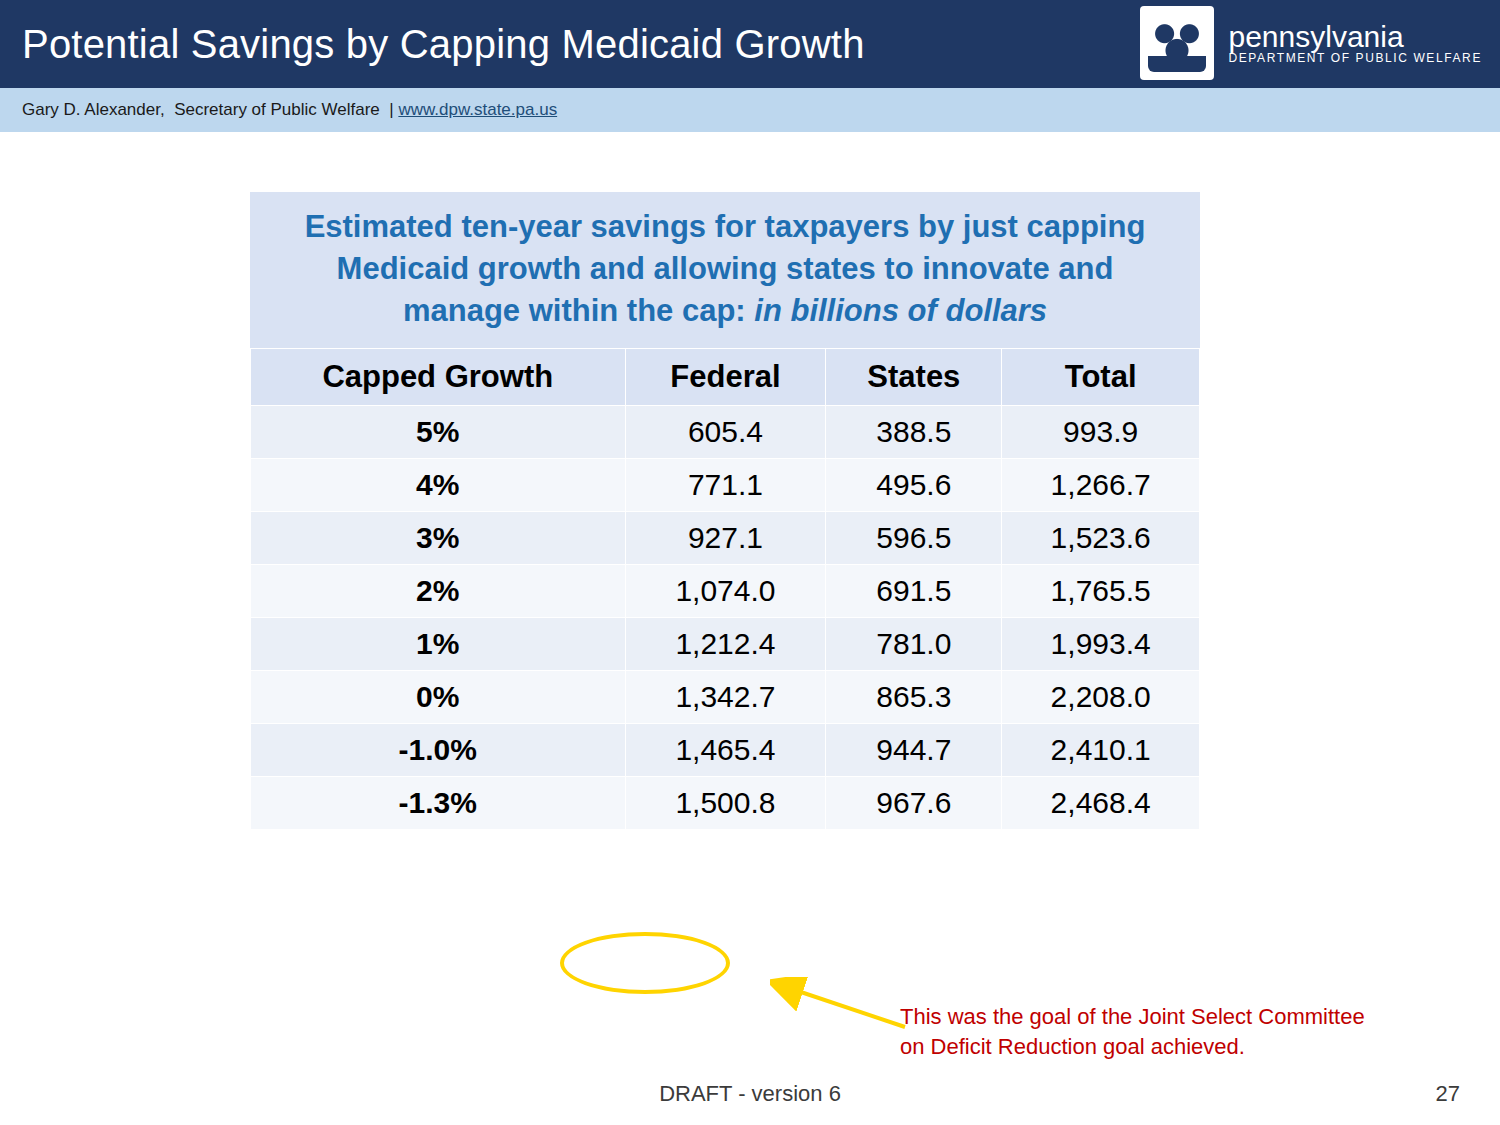Potential Savings by Capping Medicaid Growth
pennsylvania
Department of Public Welfare
Gary D. Alexander, Secretary of Public Welfare | www.dpw.state.pa.us
Estimated ten-year savings for taxpayers by just capping Medicaid growth and allowing states to innovate and manage within the cap: in billions of dollars
| Capped Growth | Federal | States | Total |
| --- | --- | --- | --- |
| 5% | 605.4 | 388.5 | 993.9 |
| 4% | 771.1 | 495.6 | 1,266.7 |
| 3% | 927.1 | 596.5 | 1,523.6 |
| 2% | 1,074.0 | 691.5 | 1,765.5 |
| 1% | 1,212.4 | 781.0 | 1,993.4 |
| 0% | 1,342.7 | 865.3 | 2,208.0 |
| -1.0% | 1,465.4 | 944.7 | 2,410.1 |
| -1.3% | 1,500.8 | 967.6 | 2,468.4 |
This was the goal of the Joint Select Committee on Deficit Reduction goal achieved.
DRAFT - version 6 27